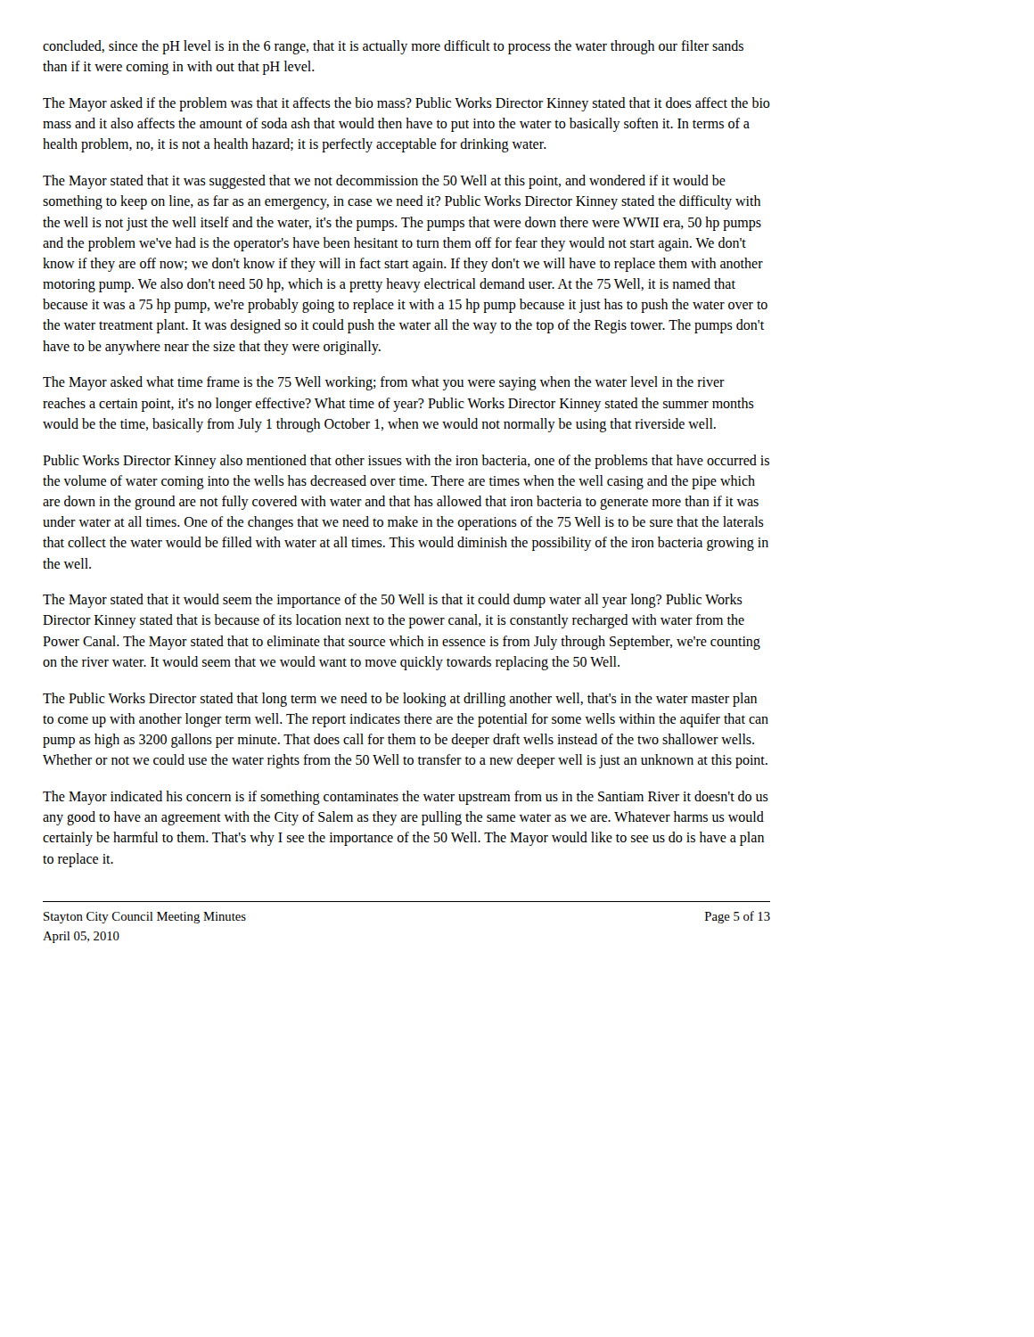concluded, since the pH level is in the 6 range, that it is actually more difficult to process the water through our filter sands than if it were coming in with out that pH level.
The Mayor asked if the problem was that it affects the bio mass? Public Works Director Kinney stated that it does affect the bio mass and it also affects the amount of soda ash that would then have to put into the water to basically soften it. In terms of a health problem, no, it is not a health hazard; it is perfectly acceptable for drinking water.
The Mayor stated that it was suggested that we not decommission the 50 Well at this point, and wondered if it would be something to keep on line, as far as an emergency, in case we need it? Public Works Director Kinney stated the difficulty with the well is not just the well itself and the water, it's the pumps. The pumps that were down there were WWII era, 50 hp pumps and the problem we've had is the operator's have been hesitant to turn them off for fear they would not start again. We don't know if they are off now; we don't know if they will in fact start again. If they don't we will have to replace them with another motoring pump. We also don't need 50 hp, which is a pretty heavy electrical demand user. At the 75 Well, it is named that because it was a 75 hp pump, we're probably going to replace it with a 15 hp pump because it just has to push the water over to the water treatment plant. It was designed so it could push the water all the way to the top of the Regis tower. The pumps don't have to be anywhere near the size that they were originally.
The Mayor asked what time frame is the 75 Well working; from what you were saying when the water level in the river reaches a certain point, it's no longer effective? What time of year? Public Works Director Kinney stated the summer months would be the time, basically from July 1 through October 1, when we would not normally be using that riverside well.
Public Works Director Kinney also mentioned that other issues with the iron bacteria, one of the problems that have occurred is the volume of water coming into the wells has decreased over time. There are times when the well casing and the pipe which are down in the ground are not fully covered with water and that has allowed that iron bacteria to generate more than if it was under water at all times. One of the changes that we need to make in the operations of the 75 Well is to be sure that the laterals that collect the water would be filled with water at all times. This would diminish the possibility of the iron bacteria growing in the well.
The Mayor stated that it would seem the importance of the 50 Well is that it could dump water all year long? Public Works Director Kinney stated that is because of its location next to the power canal, it is constantly recharged with water from the Power Canal. The Mayor stated that to eliminate that source which in essence is from July through September, we're counting on the river water. It would seem that we would want to move quickly towards replacing the 50 Well.
The Public Works Director stated that long term we need to be looking at drilling another well, that's in the water master plan to come up with another longer term well. The report indicates there are the potential for some wells within the aquifer that can pump as high as 3200 gallons per minute. That does call for them to be deeper draft wells instead of the two shallower wells. Whether or not we could use the water rights from the 50 Well to transfer to a new deeper well is just an unknown at this point.
The Mayor indicated his concern is if something contaminates the water upstream from us in the Santiam River it doesn't do us any good to have an agreement with the City of Salem as they are pulling the same water as we are. Whatever harms us would certainly be harmful to them. That's why I see the importance of the 50 Well. The Mayor would like to see us do is have a plan to replace it.
Stayton City Council Meeting Minutes
April 05, 2010
Page 5 of 13